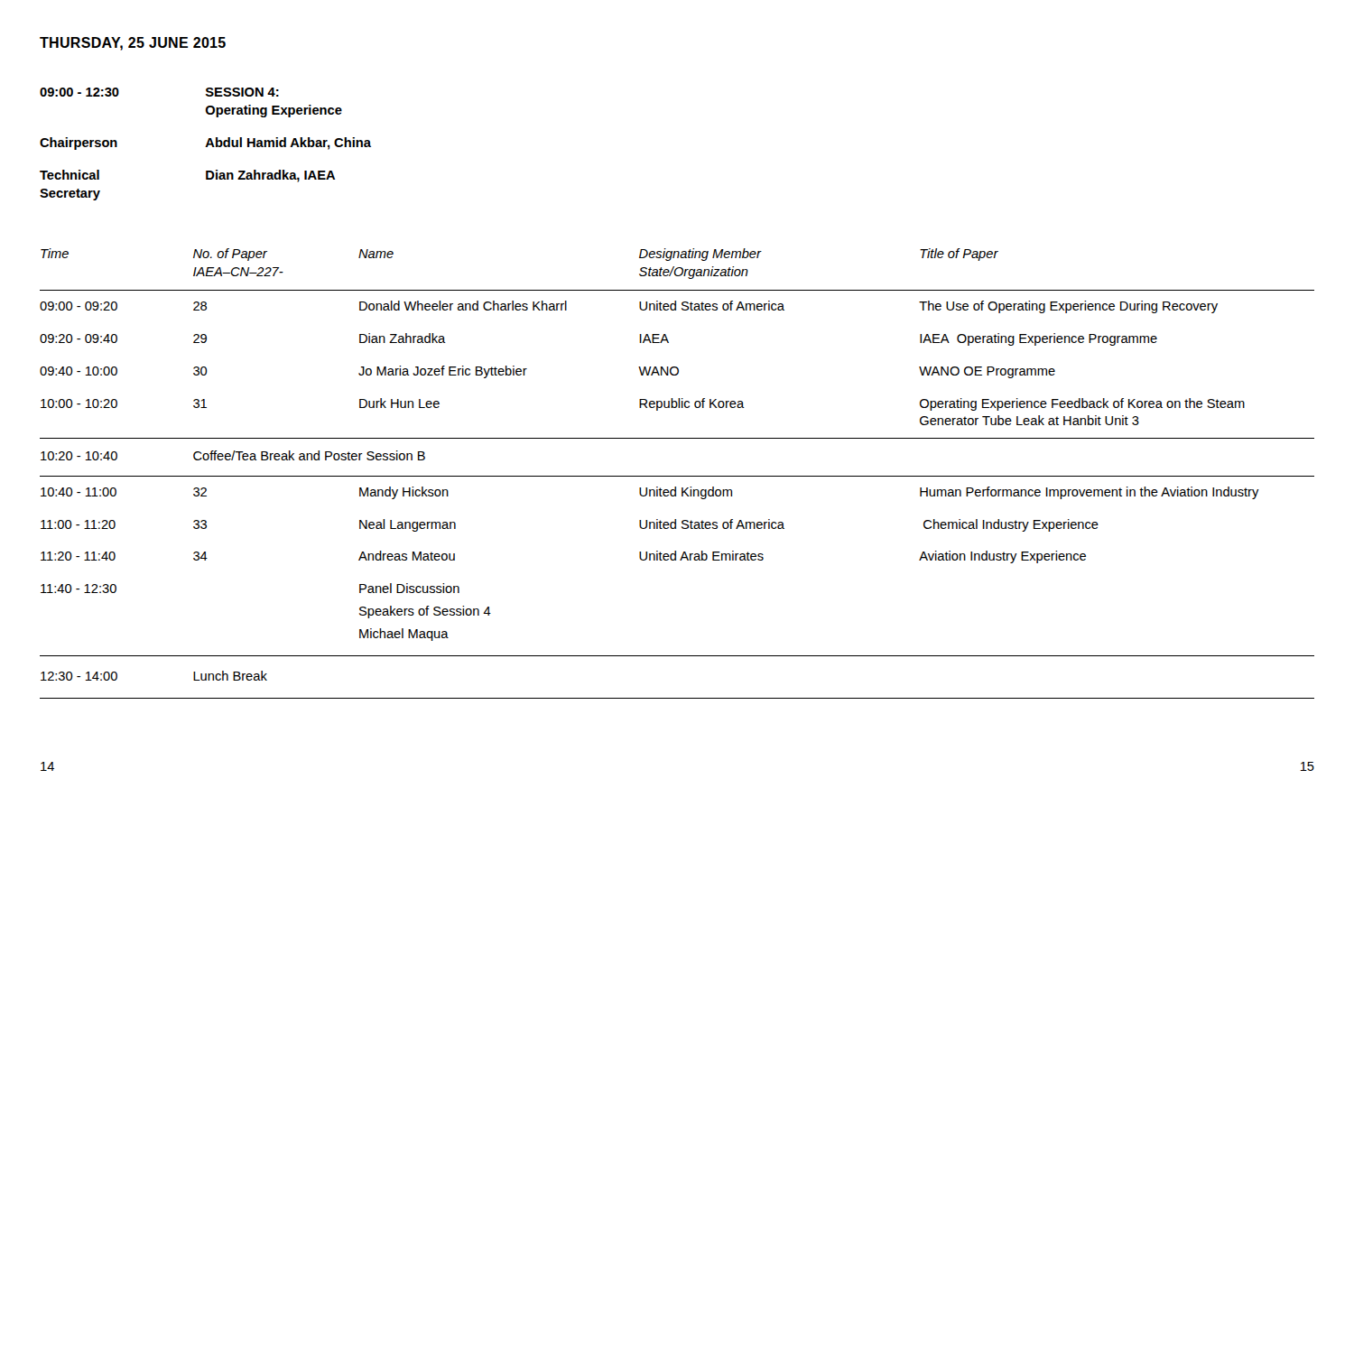THURSDAY, 25 JUNE 2015
| 09:00 - 12:30 | SESSION 4: Operating Experience |
| Chairperson | Abdul Hamid Akbar, China |
| Technical Secretary | Dian Zahradka, IAEA |
| Time | No. of Paper IAEA–CN–227- | Name | Designating Member State/Organization | Title of Paper |
| --- | --- | --- | --- | --- |
| 09:00 - 09:20 | 28 | Donald Wheeler and Charles Kharrl | United States of America | The Use of Operating Experience During Recovery |
| 09:20 - 09:40 | 29 | Dian Zahradka | IAEA | IAEA Operating Experience Programme |
| 09:40 - 10:00 | 30 | Jo Maria Jozef Eric Byttebier | WANO | WANO OE Programme |
| 10:00 - 10:20 | 31 | Durk Hun Lee | Republic of Korea | Operating Experience Feedback of Korea on the Steam Generator Tube Leak at Hanbit Unit 3 |
| 10:20 - 10:40 | Coffee/Tea Break and Poster Session B |
| 10:40 - 11:00 | 32 | Mandy Hickson | United Kingdom | Human Performance Improvement in the Aviation Industry |
| 11:00 - 11:20 | 33 | Neal Langerman | United States of America | Chemical Industry Experience |
| 11:20 - 11:40 | 34 | Andreas Mateou | United Arab Emirates | Aviation Industry Experience |
| 11:40 - 12:30 | | Panel Discussion Speakers of Session 4 Michael Maqua |
| 12:30 - 14:00 | Lunch Break |
14 15